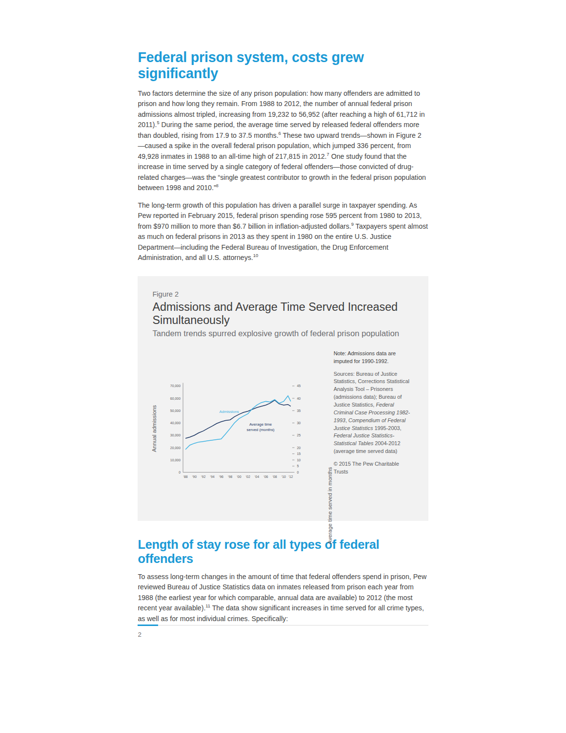Federal prison system, costs grew significantly
Two factors determine the size of any prison population: how many offenders are admitted to prison and how long they remain. From 1988 to 2012, the number of annual federal prison admissions almost tripled, increasing from 19,232 to 56,952 (after reaching a high of 61,712 in 2011).5 During the same period, the average time served by released federal offenders more than doubled, rising from 17.9 to 37.5 months.6 These two upward trends—shown in Figure 2—caused a spike in the overall federal prison population, which jumped 336 percent, from 49,928 inmates in 1988 to an all-time high of 217,815 in 2012.7 One study found that the increase in time served by a single category of federal offenders—those convicted of drug-related charges—was the “single greatest contributor to growth in the federal prison population between 1998 and 2010.”8
The long-term growth of this population has driven a parallel surge in taxpayer spending. As Pew reported in February 2015, federal prison spending rose 595 percent from 1980 to 2013, from $970 million to more than $6.7 billion in inflation-adjusted dollars.9 Taxpayers spent almost as much on federal prisons in 2013 as they spent in 1980 on the entire U.S. Justice Department—including the Federal Bureau of Investigation, the Drug Enforcement Administration, and all U.S. attorneys.10
Figure 2
Admissions and Average Time Served Increased Simultaneously
Tandem trends spurred explosive growth of federal prison population
70,000 60,000 50,000 40,000 30,000 20,000 10,000 0 45 40 35 30 25 20 15 10 5 0 ‘88 ‘90 ‘92 ‘94 ‘96 ‘98 ‘00 ‘02 ‘04 ‘06 ‘08 ‘10 ‘12 Admissions Average time served (months)
Annual admissions
Average time served in months
Note: Admissions data are imputed for 1990-1992.
Sources: Bureau of Justice Statistics, Corrections Statistical Analysis Tool – Prisoners (admissions data); Bureau of Justice Statistics, Federal Criminal Case Processing 1982-1993, Compendium of Federal Justice Statistics 1995-2003, Federal Justice Statistics-Statistical Tables 2004-2012 (average time served data)
© 2015 The Pew Charitable Trusts
Length of stay rose for all types of federal offenders
To assess long-term changes in the amount of time that federal offenders spend in prison, Pew reviewed Bureau of Justice Statistics data on inmates released from prison each year from 1988 (the earliest year for which comparable, annual data are available) to 2012 (the most recent year available).11 The data show significant increases in time served for all crime types, as well as for most individual crimes. Specifically:
2